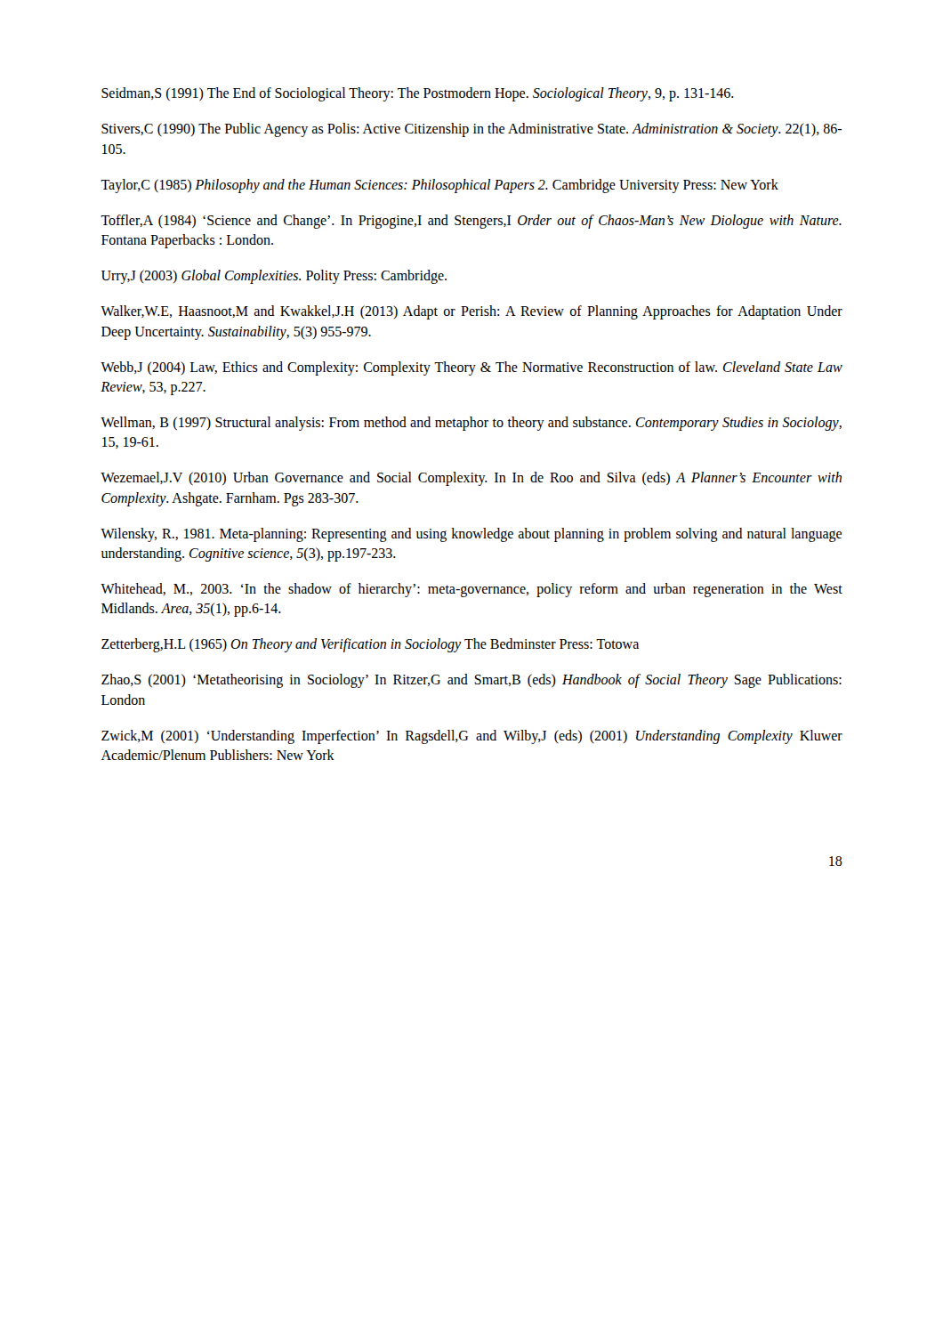Seidman,S (1991) The End of Sociological Theory: The Postmodern Hope. Sociological Theory, 9, p. 131-146.
Stivers,C (1990) The Public Agency as Polis: Active Citizenship in the Administrative State. Administration & Society. 22(1), 86-105.
Taylor,C (1985) Philosophy and the Human Sciences: Philosophical Papers 2. Cambridge University Press: New York
Toffler,A (1984) ‘Science and Change’. In Prigogine,I and Stengers,I Order out of Chaos-Man’s New Diologue with Nature. Fontana Paperbacks : London.
Urry,J (2003) Global Complexities. Polity Press: Cambridge.
Walker,W.E, Haasnoot,M and Kwakkel,J.H (2013) Adapt or Perish: A Review of Planning Approaches for Adaptation Under Deep Uncertainty. Sustainability, 5(3) 955-979.
Webb,J (2004) Law, Ethics and Complexity: Complexity Theory & The Normative Reconstruction of law. Cleveland State Law Review, 53, p.227.
Wellman, B (1997) Structural analysis: From method and metaphor to theory and substance. Contemporary Studies in Sociology, 15, 19-61.
Wezemael,J.V (2010) Urban Governance and Social Complexity. In In de Roo and Silva (eds) A Planner’s Encounter with Complexity. Ashgate. Farnham. Pgs 283-307.
Wilensky, R., 1981. Meta-planning: Representing and using knowledge about planning in problem solving and natural language understanding. Cognitive science, 5(3), pp.197-233.
Whitehead, M., 2003. ‘In the shadow of hierarchy’: meta‐governance, policy reform and urban regeneration in the West Midlands. Area, 35(1), pp.6-14.
Zetterberg,H.L (1965) On Theory and Verification in Sociology The Bedminster Press: Totowa
Zhao,S (2001) ‘Metatheorising in Sociology’ In Ritzer,G and Smart,B (eds) Handbook of Social Theory Sage Publications: London
Zwick,M (2001) ‘Understanding Imperfection’ In Ragsdell,G and Wilby,J (eds) (2001) Understanding Complexity Kluwer Academic/Plenum Publishers: New York
18